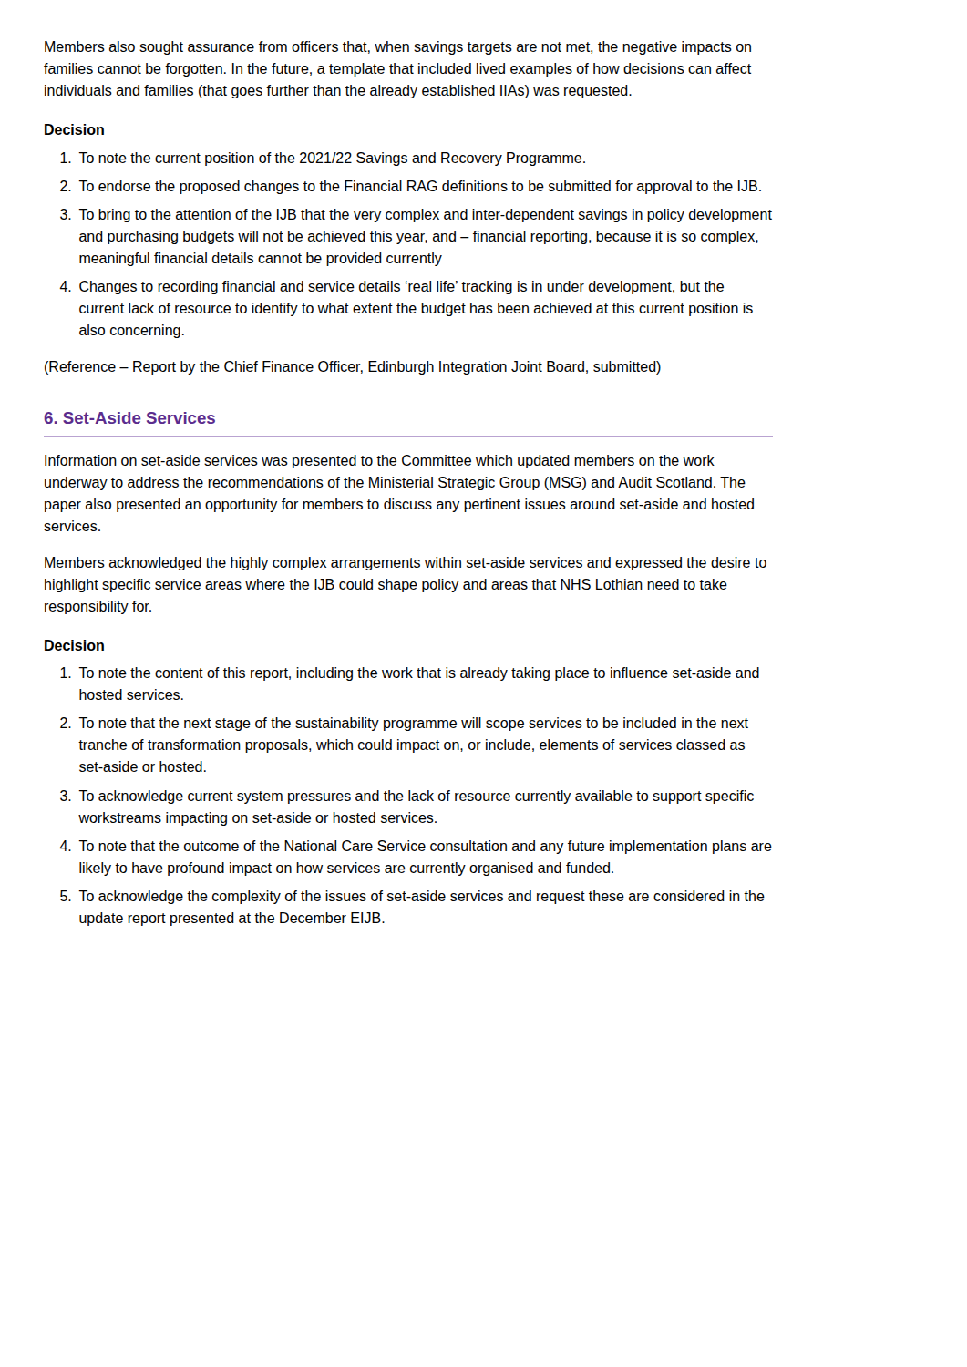Members also sought assurance from officers that, when savings targets are not met, the negative impacts on families cannot be forgotten. In the future, a template that included lived examples of how decisions can affect individuals and families (that goes further than the already established IIAs) was requested.
Decision
To note the current position of the 2021/22 Savings and Recovery Programme.
To endorse the proposed changes to the Financial RAG definitions to be submitted for approval to the IJB.
To bring to the attention of the IJB that the very complex and inter-dependent savings in policy development and purchasing budgets will not be achieved this year, and – financial reporting, because it is so complex, meaningful financial details cannot be provided currently
Changes to recording financial and service details ‘real life’ tracking is in under development, but the current lack of resource to identify to what extent the budget has been achieved at this current position is also concerning.
(Reference – Report by the Chief Finance Officer, Edinburgh Integration Joint Board, submitted)
6. Set-Aside Services
Information on set-aside services was presented to the Committee which updated members on the work underway to address the recommendations of the Ministerial Strategic Group (MSG) and Audit Scotland. The paper also presented an opportunity for members to discuss any pertinent issues around set-aside and hosted services.
Members acknowledged the highly complex arrangements within set-aside services and expressed the desire to highlight specific service areas where the IJB could shape policy and areas that NHS Lothian need to take responsibility for.
Decision
To note the content of this report, including the work that is already taking place to influence set-aside and hosted services.
To note that the next stage of the sustainability programme will scope services to be included in the next tranche of transformation proposals, which could impact on, or include, elements of services classed as set-aside or hosted.
To acknowledge current system pressures and the lack of resource currently available to support specific workstreams impacting on set-aside or hosted services.
To note that the outcome of the National Care Service consultation and any future implementation plans are likely to have profound impact on how services are currently organised and funded.
To acknowledge the complexity of the issues of set-aside services and request these are considered in the update report presented at the December EIJB.